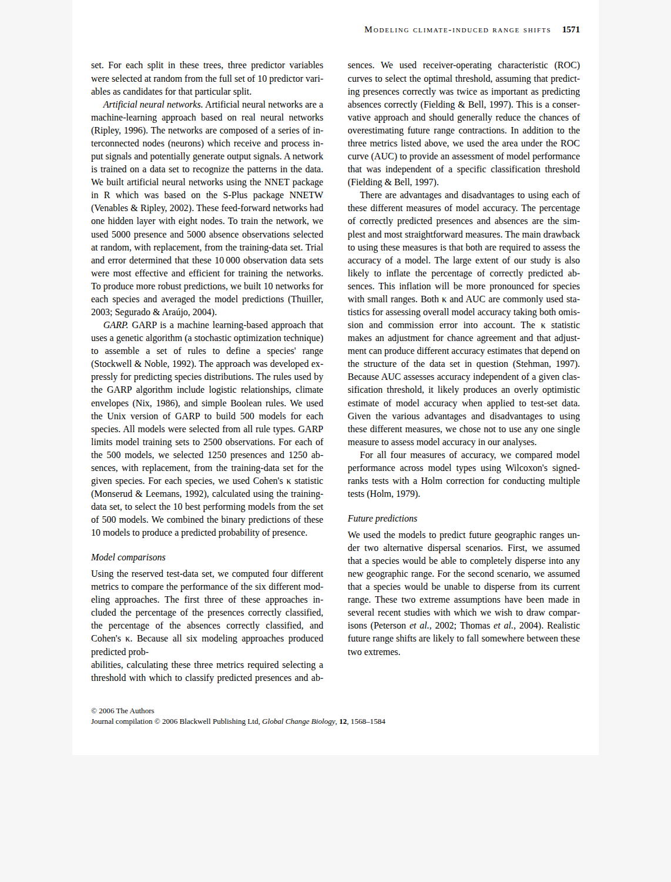Modeling climate-induced range shifts 1571
set. For each split in these trees, three predictor variables were selected at random from the full set of 10 predictor variables as candidates for that particular split.
Artificial neural networks. Artificial neural networks are a machine-learning approach based on real neural networks (Ripley, 1996). The networks are composed of a series of interconnected nodes (neurons) which receive and process input signals and potentially generate output signals. A network is trained on a data set to recognize the patterns in the data. We built artificial neural networks using the NNET package in R which was based on the S-Plus package NNETW (Venables & Ripley, 2002). These feed-forward networks had one hidden layer with eight nodes. To train the network, we used 5000 presence and 5000 absence observations selected at random, with replacement, from the training-data set. Trial and error determined that these 10 000 observation data sets were most effective and efficient for training the networks. To produce more robust predictions, we built 10 networks for each species and averaged the model predictions (Thuiller, 2003; Segurado & Araújo, 2004).
GARP. GARP is a machine learning-based approach that uses a genetic algorithm (a stochastic optimization technique) to assemble a set of rules to define a species' range (Stockwell & Noble, 1992). The approach was developed expressly for predicting species distributions. The rules used by the GARP algorithm include logistic relationships, climate envelopes (Nix, 1986), and simple Boolean rules. We used the Unix version of GARP to build 500 models for each species. All models were selected from all rule types. GARP limits model training sets to 2500 observations. For each of the 500 models, we selected 1250 presences and 1250 absences, with replacement, from the training-data set for the given species. For each species, we used Cohen's κ statistic (Monserud & Leemans, 1992), calculated using the training-data set, to select the 10 best performing models from the set of 500 models. We combined the binary predictions of these 10 models to produce a predicted probability of presence.
Model comparisons
Using the reserved test-data set, we computed four different metrics to compare the performance of the six different modeling approaches. The first three of these approaches included the percentage of the presences correctly classified, the percentage of the absences correctly classified, and Cohen's κ. Because all six modeling approaches produced predicted prob-
abilities, calculating these three metrics required selecting a threshold with which to classify predicted presences and absences. We used receiver-operating characteristic (ROC) curves to select the optimal threshold, assuming that predicting presences correctly was twice as important as predicting absences correctly (Fielding & Bell, 1997). This is a conservative approach and should generally reduce the chances of overestimating future range contractions. In addition to the three metrics listed above, we used the area under the ROC curve (AUC) to provide an assessment of model performance that was independent of a specific classification threshold (Fielding & Bell, 1997).
There are advantages and disadvantages to using each of these different measures of model accuracy. The percentage of correctly predicted presences and absences are the simplest and most straightforward measures. The main drawback to using these measures is that both are required to assess the accuracy of a model. The large extent of our study is also likely to inflate the percentage of correctly predicted absences. This inflation will be more pronounced for species with small ranges. Both κ and AUC are commonly used statistics for assessing overall model accuracy taking both omission and commission error into account. The κ statistic makes an adjustment for chance agreement and that adjustment can produce different accuracy estimates that depend on the structure of the data set in question (Stehman, 1997). Because AUC assesses accuracy independent of a given classification threshold, it likely produces an overly optimistic estimate of model accuracy when applied to test-set data. Given the various advantages and disadvantages to using these different measures, we chose not to use any one single measure to assess model accuracy in our analyses.
For all four measures of accuracy, we compared model performance across model types using Wilcoxon's signed-ranks tests with a Holm correction for conducting multiple tests (Holm, 1979).
Future predictions
We used the models to predict future geographic ranges under two alternative dispersal scenarios. First, we assumed that a species would be able to completely disperse into any new geographic range. For the second scenario, we assumed that a species would be unable to disperse from its current range. These two extreme assumptions have been made in several recent studies with which we wish to draw comparisons (Peterson et al., 2002; Thomas et al., 2004). Realistic future range shifts are likely to fall somewhere between these two extremes.
© 2006 The Authors
Journal compilation © 2006 Blackwell Publishing Ltd, Global Change Biology, 12, 1568–1584